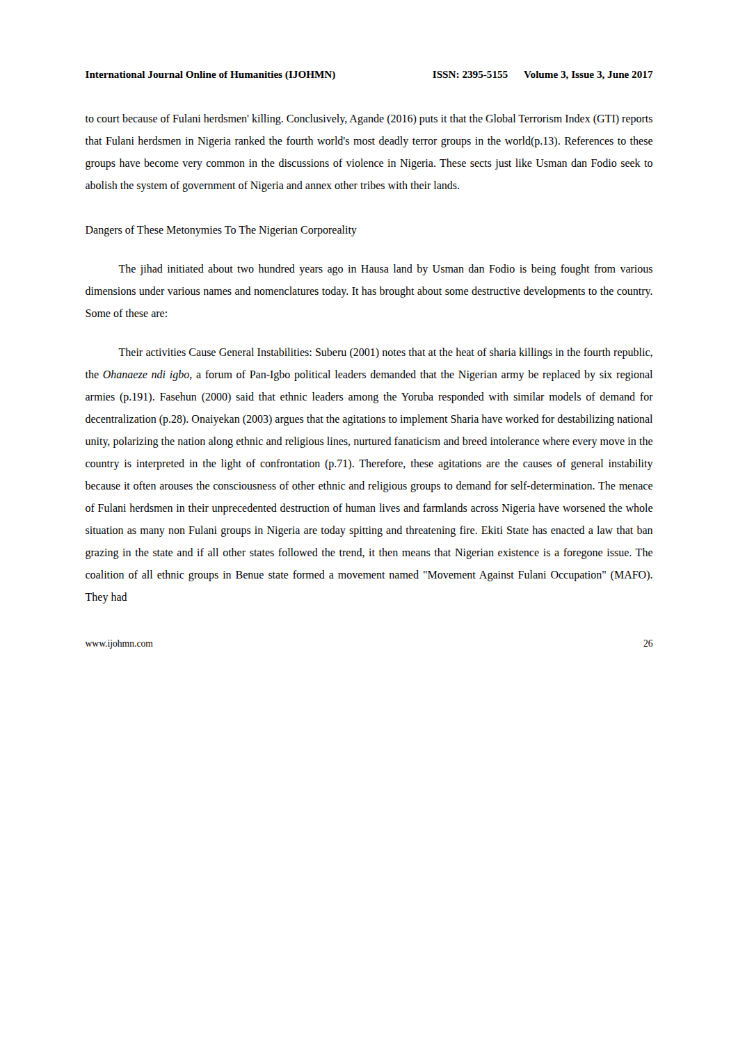International Journal Online of Humanities (IJOHMN) ISSN: 2395-5155 Volume 3, Issue 3, June 2017
to court because of Fulani herdsmen' killing. Conclusively, Agande (2016) puts it that the Global Terrorism Index (GTI) reports that Fulani herdsmen in Nigeria ranked the fourth world's most deadly terror groups in the world(p.13). References to these groups have become very common in the discussions of violence in Nigeria. These sects just like Usman dan Fodio seek to abolish the system of government of Nigeria and annex other tribes with their lands.
Dangers of These Metonymies To The Nigerian Corporeality
The jihad initiated about two hundred years ago in Hausa land by Usman dan Fodio is being fought from various dimensions under various names and nomenclatures today. It has brought about some destructive developments to the country. Some of these are:
Their activities Cause General Instabilities: Suberu (2001) notes that at the heat of sharia killings in the fourth republic, the Ohanaeze ndi igbo, a forum of Pan-Igbo political leaders demanded that the Nigerian army be replaced by six regional armies (p.191). Fasehun (2000) said that ethnic leaders among the Yoruba responded with similar models of demand for decentralization (p.28). Onaiyekan (2003) argues that the agitations to implement Sharia have worked for destabilizing national unity, polarizing the nation along ethnic and religious lines, nurtured fanaticism and breed intolerance where every move in the country is interpreted in the light of confrontation (p.71). Therefore, these agitations are the causes of general instability because it often arouses the consciousness of other ethnic and religious groups to demand for self-determination. The menace of Fulani herdsmen in their unprecedented destruction of human lives and farmlands across Nigeria have worsened the whole situation as many non Fulani groups in Nigeria are today spitting and threatening fire. Ekiti State has enacted a law that ban grazing in the state and if all other states followed the trend, it then means that Nigerian existence is a foregone issue. The coalition of all ethnic groups in Benue state formed a movement named "Movement Against Fulani Occupation" (MAFO). They had
www.ijohmn.com 26